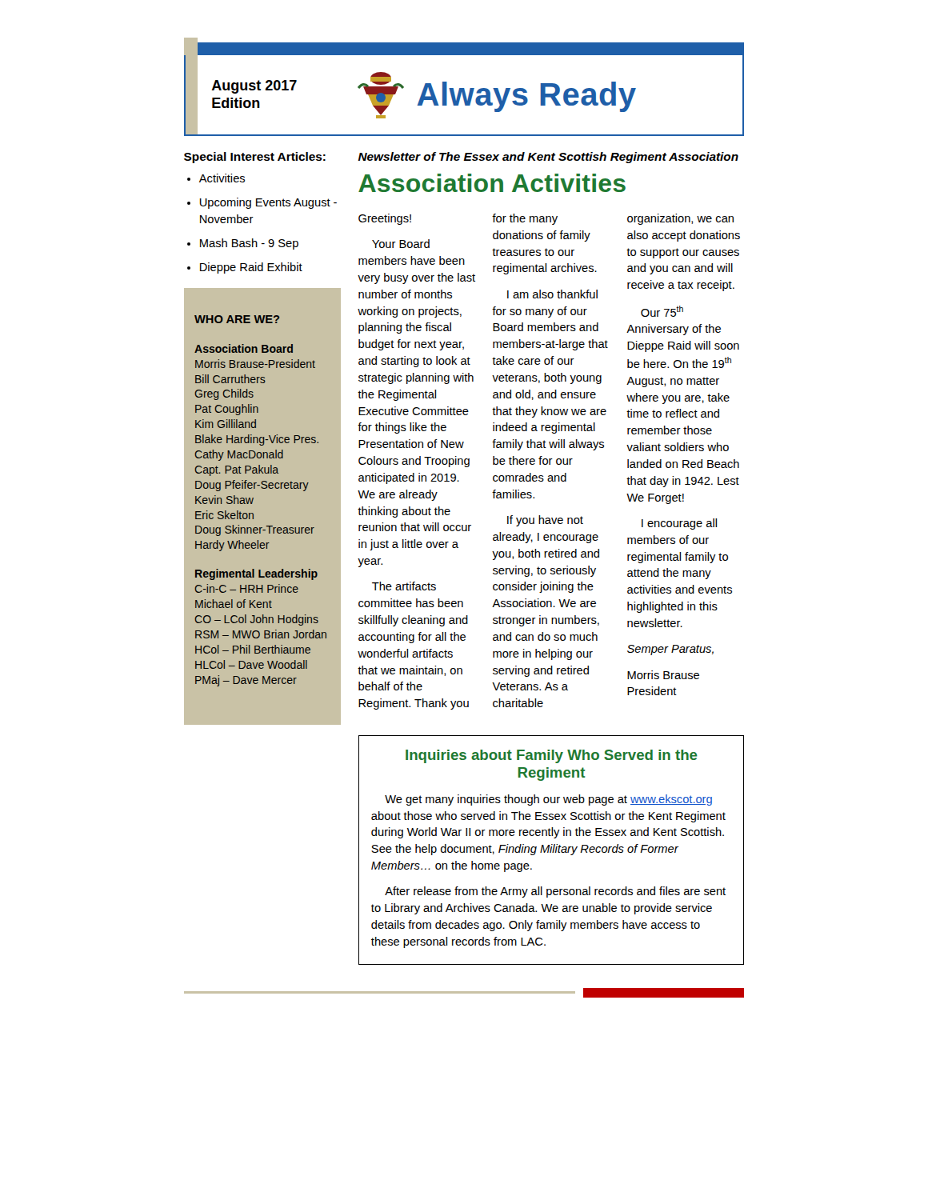August 2017
Edition
Always Ready
Special Interest Articles:
Activities
Upcoming Events August -November
Mash Bash - 9 Sep
Dieppe Raid Exhibit
WHO ARE WE?
Association Board
Morris Brause-President
Bill Carruthers
Greg Childs
Pat Coughlin
Kim Gilliland
Blake Harding-Vice Pres.
Cathy MacDonald
Capt. Pat Pakula
Doug Pfeifer-Secretary
Kevin Shaw
Eric Skelton
Doug Skinner-Treasurer
Hardy Wheeler
Regimental Leadership
C-in-C – HRH Prince Michael of Kent
CO – LCol John Hodgins
RSM – MWO Brian Jordan
HCol – Phil Berthiaume
HLCol – Dave Woodall
PMaj – Dave Mercer
Newsletter of The Essex and Kent Scottish Regiment Association
Association Activities
Greetings!
Your Board members have been very busy over the last number of months working on projects, planning the fiscal budget for next year, and starting to look at strategic planning with the Regimental Executive Committee for things like the Presentation of New Colours and Trooping anticipated in 2019. We are already thinking about the reunion that will occur in just a little over a year.
The artifacts committee has been skillfully cleaning and accounting for all the wonderful artifacts that we maintain, on behalf of the Regiment. Thank you for the many donations of family treasures to our regimental archives.
I am also thankful for so many of our Board members and members-at-large that take care of our veterans, both young and old, and ensure that they know we are indeed a regimental family that will always be there for our comrades and families.
If you have not already, I encourage you, both retired and serving, to seriously consider joining the Association. We are stronger in numbers, and can do so much more in helping our serving and retired Veterans. As a charitable organization, we can also accept donations to support our causes and you can and will receive a tax receipt.
Our 75th Anniversary of the Dieppe Raid will soon be here. On the 19th August, no matter where you are, take time to reflect and remember those valiant soldiers who landed on Red Beach that day in 1942. Lest We Forget!
I encourage all members of our regimental family to attend the many activities and events highlighted in this newsletter.
Semper Paratus,
Morris Brause
President
Inquiries about Family Who Served in the Regiment
We get many inquiries though our web page at www.ekscot.org about those who served in The Essex Scottish or the Kent Regiment during World War II or more recently in the Essex and Kent Scottish. See the help document, Finding Military Records of Former Members… on the home page.
After release from the Army all personal records and files are sent to Library and Archives Canada. We are unable to provide service details from decades ago. Only family members have access to these personal records from LAC.